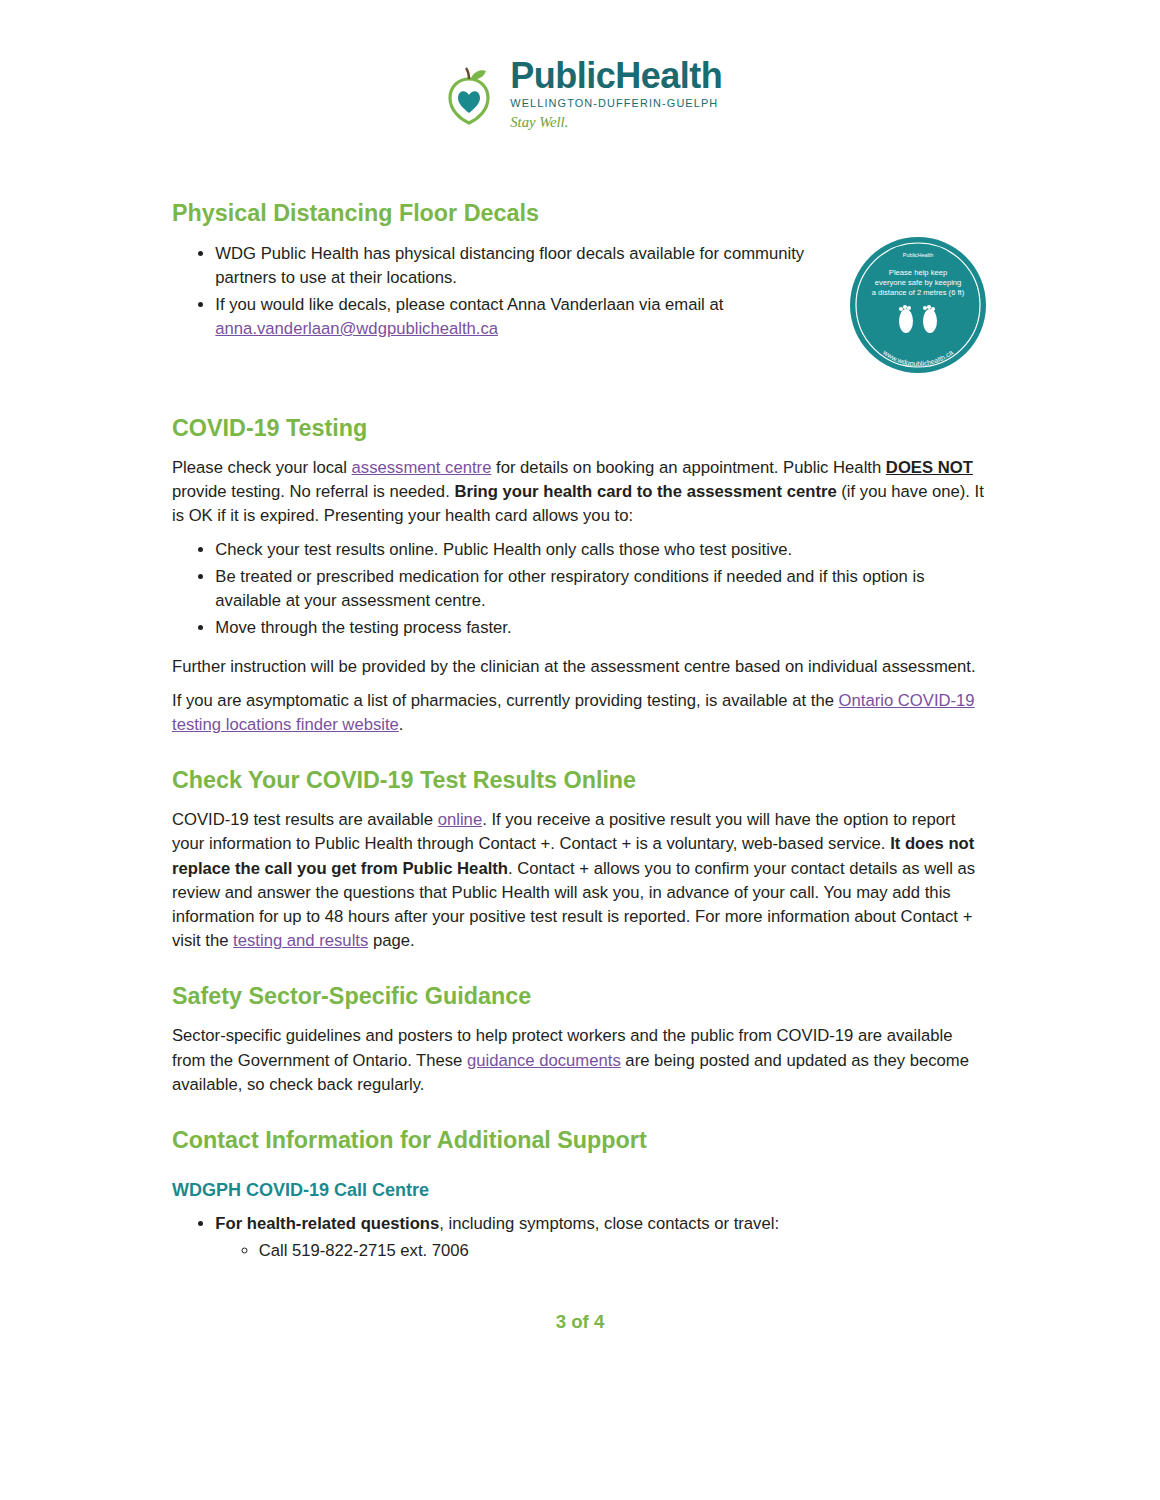Public Health
WELLINGTON-DUFFERIN-GUELPH
Stay Well.
Physical Distancing Floor Decals
PublicHealth Please help keep everyone safe by keeping a distance of 2 metres (6 ft) www.wdgpublichealth.ca
WDG Public Health has physical distancing floor decals available for community partners to use at their locations.
If you would like decals, please contact Anna Vanderlaan via email at anna.vanderlaan@wdgpublichealth.ca
COVID-19 Testing
Please check your local assessment centre for details on booking an appointment. Public Health DOES NOT provide testing. No referral is needed. Bring your health card to the assessment centre (if you have one). It is OK if it is expired. Presenting your health card allows you to:
Check your test results online. Public Health only calls those who test positive.
Be treated or prescribed medication for other respiratory conditions if needed and if this option is available at your assessment centre.
Move through the testing process faster.
Further instruction will be provided by the clinician at the assessment centre based on individual assessment.
If you are asymptomatic a list of pharmacies, currently providing testing, is available at the Ontario COVID-19 testing locations finder website.
Check Your COVID-19 Test Results Online
COVID-19 test results are available online. If you receive a positive result you will have the option to report your information to Public Health through Contact +. Contact + is a voluntary, web-based service. It does not replace the call you get from Public Health. Contact + allows you to confirm your contact details as well as review and answer the questions that Public Health will ask you, in advance of your call. You may add this information for up to 48 hours after your positive test result is reported. For more information about Contact + visit the testing and results page.
Safety Sector-Specific Guidance
Sector-specific guidelines and posters to help protect workers and the public from COVID-19 are available from the Government of Ontario. These guidance documents are being posted and updated as they become available, so check back regularly.
Contact Information for Additional Support
WDGPH COVID-19 Call Centre
For health-related questions, including symptoms, close contacts or travel:
Call 519-822-2715 ext. 7006
3 of 4